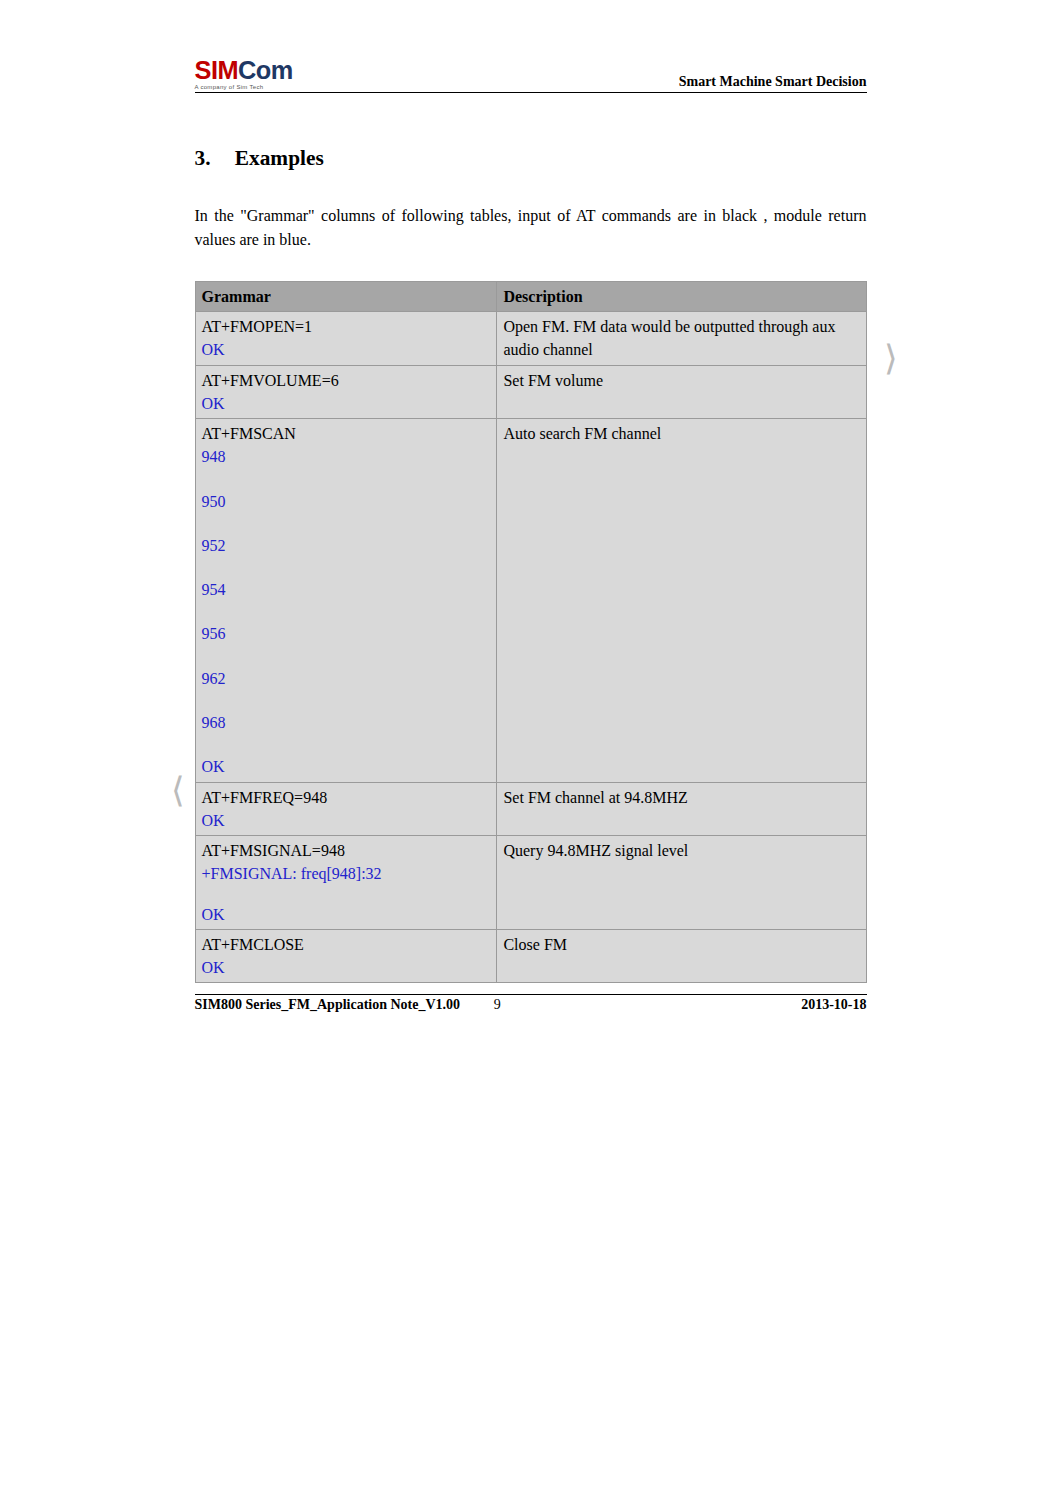SIM Com A company of Sim Tech
Smart Machine Smart Decision
3. Examples
In the "Grammar" columns of following tables, input of AT commands are in black , module return values are in blue.
| Grammar | Description |
| --- | --- |
| AT+FMOPEN=1 OK | Open FM. FM data would be outputted through aux audio channel |
| AT+FMVOLUME=6 OK | Set FM volume |
| AT+FMSCAN 948 950 952 954 956 962 968 OK | Auto search FM channel |
| AT+FMFREQ=948 OK | Set FM channel at 94.8MHZ |
| AT+FMSIGNAL=948 +FMSIGNAL: freq[948]:32 OK | Query 94.8MHZ signal level |
| AT+FMCLOSE OK | Close FM |
⟩
⟨
SIM800 Series_FM_Application Note_V1.00
9
2013-10-18